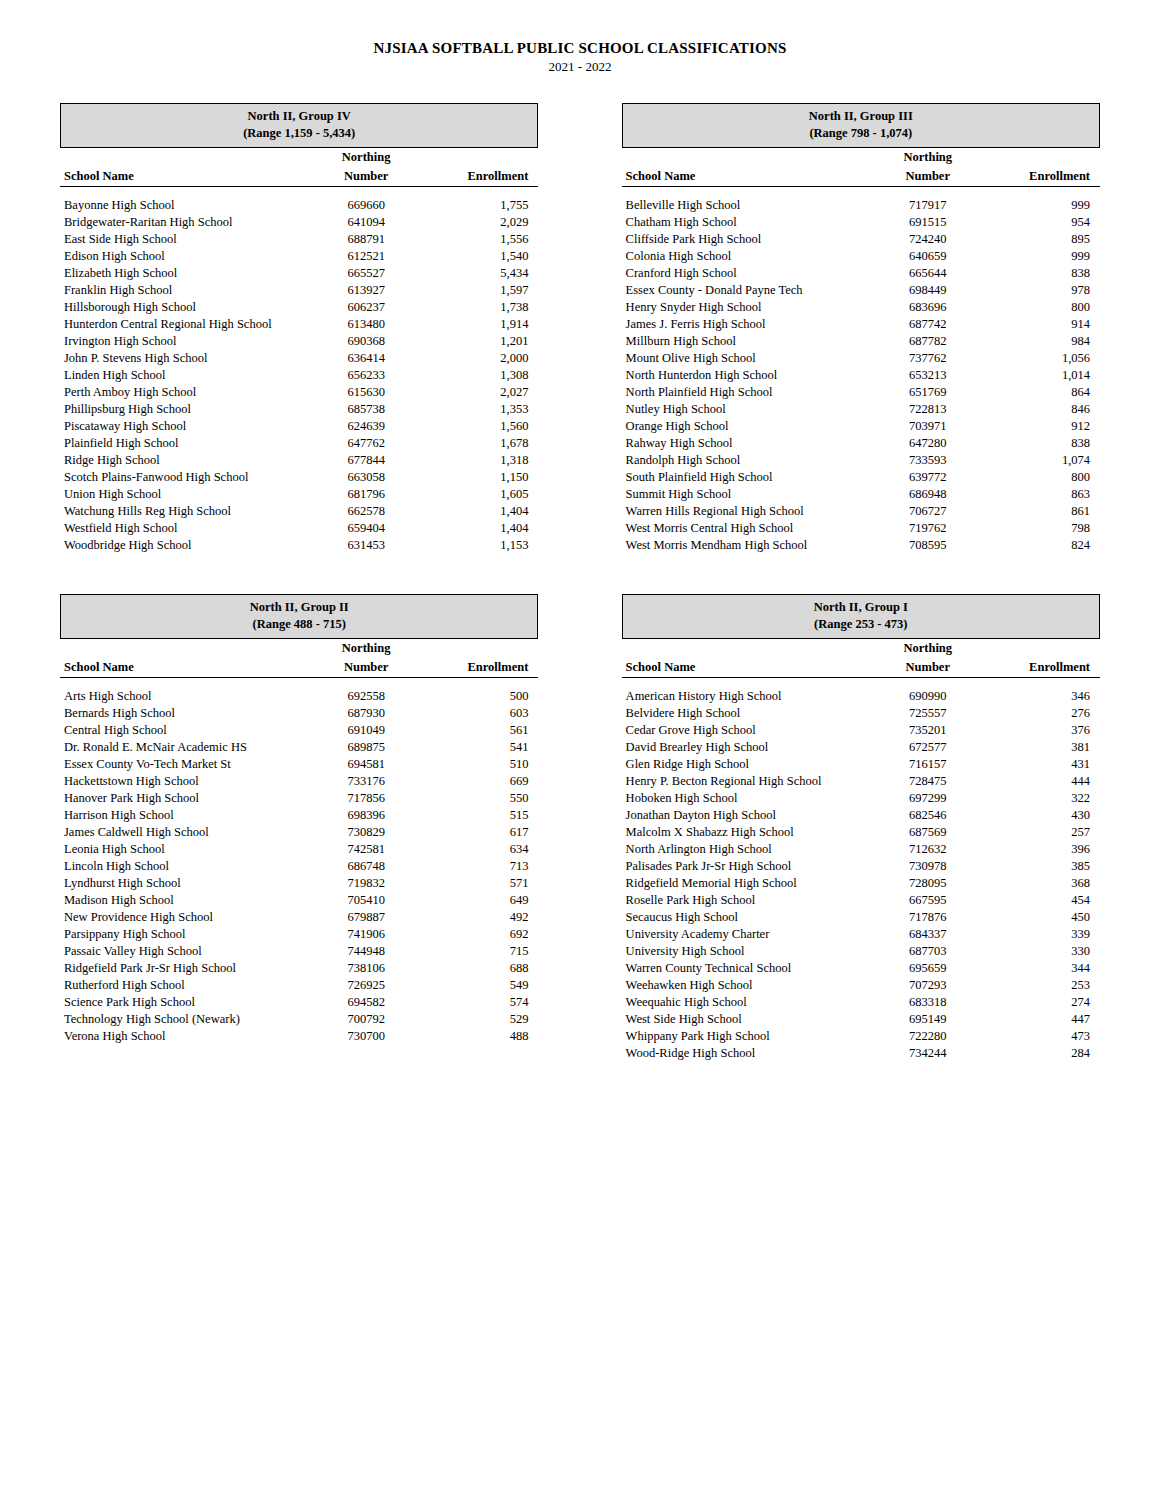NJSIAA SOFTBALL PUBLIC SCHOOL CLASSIFICATIONS
2021 - 2022
North II, Group IV (Range 1,159 - 5,434)
| | Northing | |
| --- | --- | --- |
| School Name | Number | Enrollment |
| Bayonne High School | 669660 | 1,755 |
| Bridgewater-Raritan High School | 641094 | 2,029 |
| East Side High School | 688791 | 1,556 |
| Edison High School | 612521 | 1,540 |
| Elizabeth High School | 665527 | 5,434 |
| Franklin High School | 613927 | 1,597 |
| Hillsborough High School | 606237 | 1,738 |
| Hunterdon Central Regional High School | 613480 | 1,914 |
| Irvington High School | 690368 | 1,201 |
| John P. Stevens High School | 636414 | 2,000 |
| Linden High School | 656233 | 1,308 |
| Perth Amboy High School | 615630 | 2,027 |
| Phillipsburg High School | 685738 | 1,353 |
| Piscataway High School | 624639 | 1,560 |
| Plainfield High School | 647762 | 1,678 |
| Ridge High School | 677844 | 1,318 |
| Scotch Plains-Fanwood High School | 663058 | 1,150 |
| Union High School | 681796 | 1,605 |
| Watchung Hills Reg High School | 662578 | 1,404 |
| Westfield High School | 659404 | 1,404 |
| Woodbridge High School | 631453 | 1,153 |
North II, Group III (Range 798 - 1,074)
| | Northing | |
| --- | --- | --- |
| School Name | Number | Enrollment |
| Belleville High School | 717917 | 999 |
| Chatham High School | 691515 | 954 |
| Cliffside Park High School | 724240 | 895 |
| Colonia High School | 640659 | 999 |
| Cranford High School | 665644 | 838 |
| Essex County - Donald Payne Tech | 698449 | 978 |
| Henry Snyder High School | 683696 | 800 |
| James J. Ferris High School | 687742 | 914 |
| Millburn High School | 687782 | 984 |
| Mount Olive High School | 737762 | 1,056 |
| North Hunterdon High School | 653213 | 1,014 |
| North Plainfield High School | 651769 | 864 |
| Nutley High School | 722813 | 846 |
| Orange High School | 703971 | 912 |
| Rahway High School | 647280 | 838 |
| Randolph High School | 733593 | 1,074 |
| South Plainfield High School | 639772 | 800 |
| Summit High School | 686948 | 863 |
| Warren Hills Regional High School | 706727 | 861 |
| West Morris Central High School | 719762 | 798 |
| West Morris Mendham High School | 708595 | 824 |
North II, Group II (Range 488 - 715)
| | Northing | |
| --- | --- | --- |
| School Name | Number | Enrollment |
| Arts High School | 692558 | 500 |
| Bernards High School | 687930 | 603 |
| Central High School | 691049 | 561 |
| Dr. Ronald E. McNair Academic HS | 689875 | 541 |
| Essex County Vo-Tech Market St | 694581 | 510 |
| Hackettstown High School | 733176 | 669 |
| Hanover Park High School | 717856 | 550 |
| Harrison High School | 698396 | 515 |
| James Caldwell High School | 730829 | 617 |
| Leonia High School | 742581 | 634 |
| Lincoln High School | 686748 | 713 |
| Lyndhurst High School | 719832 | 571 |
| Madison High School | 705410 | 649 |
| New Providence High School | 679887 | 492 |
| Parsippany High School | 741906 | 692 |
| Passaic Valley High School | 744948 | 715 |
| Ridgefield Park Jr-Sr High School | 738106 | 688 |
| Rutherford High School | 726925 | 549 |
| Science Park High School | 694582 | 574 |
| Technology High School (Newark) | 700792 | 529 |
| Verona High School | 730700 | 488 |
North II, Group I (Range 253 - 473)
| | Northing | |
| --- | --- | --- |
| School Name | Number | Enrollment |
| American History High School | 690990 | 346 |
| Belvidere High School | 725557 | 276 |
| Cedar Grove High School | 735201 | 376 |
| David Brearley High School | 672577 | 381 |
| Glen Ridge High School | 716157 | 431 |
| Henry P. Becton Regional High School | 728475 | 444 |
| Hoboken High School | 697299 | 322 |
| Jonathan Dayton High School | 682546 | 430 |
| Malcolm X Shabazz High School | 687569 | 257 |
| North Arlington High School | 712632 | 396 |
| Palisades Park Jr-Sr High School | 730978 | 385 |
| Ridgefield Memorial High School | 728095 | 368 |
| Roselle Park High School | 667595 | 454 |
| Secaucus High School | 717876 | 450 |
| University Academy Charter | 684337 | 339 |
| University High School | 687703 | 330 |
| Warren County Technical School | 695659 | 344 |
| Weehawken High School | 707293 | 253 |
| Weequahic High School | 683318 | 274 |
| West Side High School | 695149 | 447 |
| Whippany Park High School | 722280 | 473 |
| Wood-Ridge High School | 734244 | 284 |